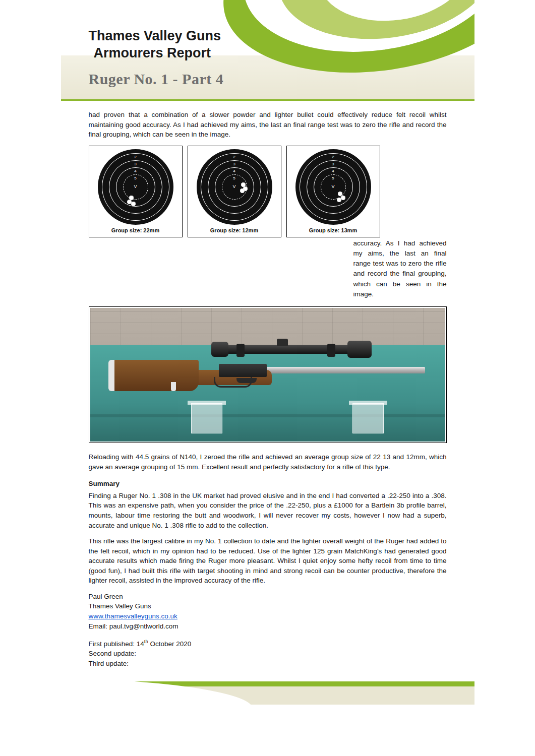Thames Valley GunsArmourers Report
Ruger No. 1 - Part 4
had proven that a combination of a slower powder and lighter bullet could effectively reduce felt recoil whilst maintaining good accuracy. As I had achieved my aims, the last an final range test was to zero the rifle and record the final grouping, which can be seen in the image.
2 3 4 5 V
Group size: 22mm
2 3 4 5 V
Group size: 12mm
2 3 4 5 V
Group size: 13mm
accuracy. As I had achieved my aims, the last an final range test was to zero the rifle and record the final grouping, which can be seen in the image.
Reloading with 44.5 grains of N140, I zeroed the rifle and achieved an average group size of 22 13 and 12mm, which gave an average grouping of 15 mm. Excellent result and perfectly satisfactory for a rifle of this type.
Summary
Finding a Ruger No. 1 .308 in the UK market had proved elusive and in the end I had converted a .22-250 into a .308. This was an expensive path, when you consider the price of the .22-250, plus a £1000 for a Bartlein 3b profile barrel, mounts, labour time restoring the butt and woodwork, I will never recover my costs, however I now had a superb, accurate and unique No. 1 .308 rifle to add to the collection.
This rifle was the largest calibre in my No. 1 collection to date and the lighter overall weight of the Ruger had added to the felt recoil, which in my opinion had to be reduced. Use of the lighter 125 grain MatchKing's had generated good accurate results which made firing the Ruger more pleasant. Whilst I quiet enjoy some hefty recoil from time to time (good fun), I had built this rifle with target shooting in mind and strong recoil can be counter productive, therefore the lighter recoil, assisted in the improved accuracy of the rifle.
Paul Green
Thames Valley Guns
www.thamesvalleyguns.co.uk
Email: paul.tvg@ntlworld.com
First published: 14th October 2020
Second update:
Third update: